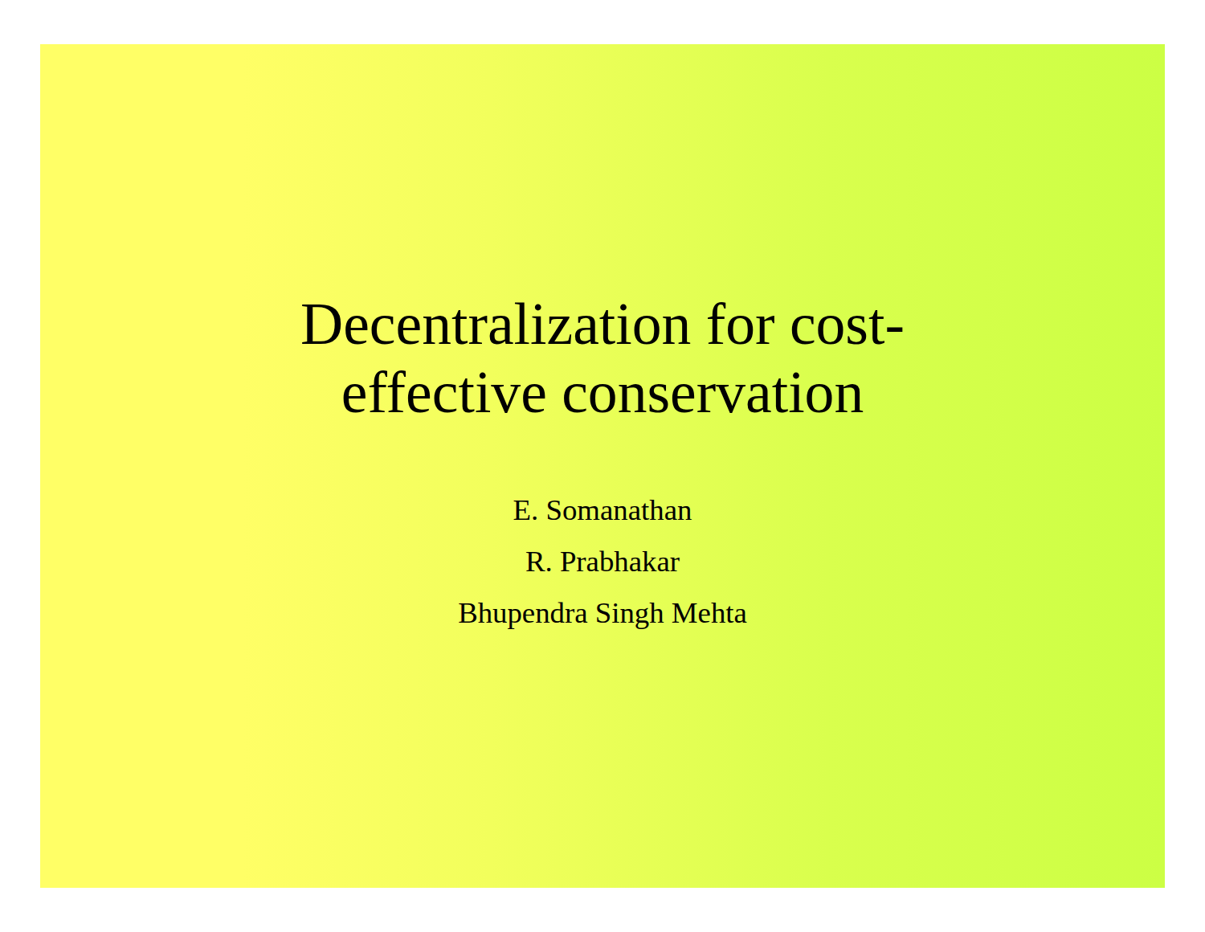Decentralization for cost-effective conservation
E. Somanathan
R. Prabhakar
Bhupendra Singh Mehta